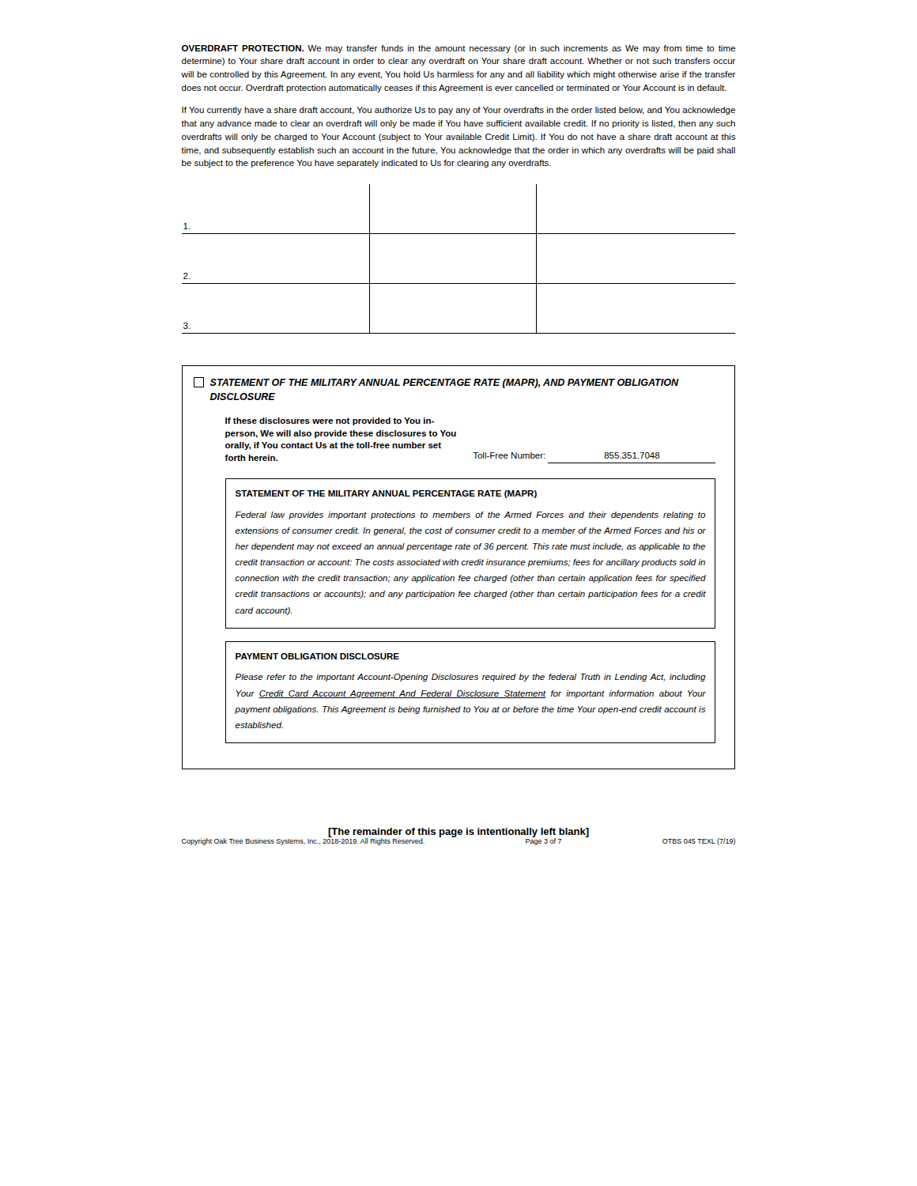OVERDRAFT PROTECTION. We may transfer funds in the amount necessary (or in such increments as We may from time to time determine) to Your share draft account in order to clear any overdraft on Your share draft account. Whether or not such transfers occur will be controlled by this Agreement. In any event, You hold Us harmless for any and all liability which might otherwise arise if the transfer does not occur. Overdraft protection automatically ceases if this Agreement is ever cancelled or terminated or Your Account is in default.
If You currently have a share draft account, You authorize Us to pay any of Your overdrafts in the order listed below, and You acknowledge that any advance made to clear an overdraft will only be made if You have sufficient available credit. If no priority is listed, then any such overdrafts will only be charged to Your Account (subject to Your available Credit Limit). If You do not have a share draft account at this time, and subsequently establish such an account in the future, You acknowledge that the order in which any overdrafts will be paid shall be subject to the preference You have separately indicated to Us for clearing any overdrafts.
| 1. | | |
| 2. | | |
| 3. | | |
STATEMENT OF THE MILITARY ANNUAL PERCENTAGE RATE (MAPR), AND PAYMENT OBLIGATION DISCLOSURE
If these disclosures were not provided to You in-person, We will also provide these disclosures to You orally, if You contact Us at the toll-free number set forth herein.
Toll-Free Number: 855.351.7048
STATEMENT OF THE MILITARY ANNUAL PERCENTAGE RATE (MAPR)
Federal law provides important protections to members of the Armed Forces and their dependents relating to extensions of consumer credit. In general, the cost of consumer credit to a member of the Armed Forces and his or her dependent may not exceed an annual percentage rate of 36 percent. This rate must include, as applicable to the credit transaction or account: The costs associated with credit insurance premiums; fees for ancillary products sold in connection with the credit transaction; any application fee charged (other than certain application fees for specified credit transactions or accounts); and any participation fee charged (other than certain participation fees for a credit card account).
PAYMENT OBLIGATION DISCLOSURE
Please refer to the important Account-Opening Disclosures required by the federal Truth in Lending Act, including Your Credit Card Account Agreement And Federal Disclosure Statement for important information about Your payment obligations. This Agreement is being furnished to You at or before the time Your open-end credit account is established.
[The remainder of this page is intentionally left blank]
Copyright Oak Tree Business Systems, Inc., 2018-2019. All Rights Reserved.
Page 3 of 7
OTBS 045 TEXL (7/19)